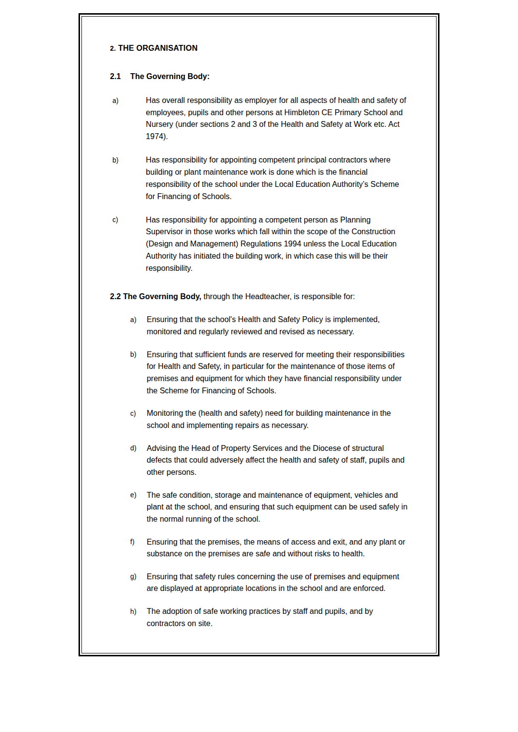2. THE ORGANISATION
2.1 The Governing Body:
Has overall responsibility as employer for all aspects of health and safety of employees, pupils and other persons at Himbleton CE Primary School and Nursery (under sections 2 and 3 of the Health and Safety at Work etc. Act 1974).
Has responsibility for appointing competent principal contractors where building or plant maintenance work is done which is the financial responsibility of the school under the Local Education Authority’s Scheme for Financing of Schools.
Has responsibility for appointing a competent person as Planning Supervisor in those works which fall within the scope of the Construction (Design and Management) Regulations 1994 unless the Local Education Authority has initiated the building work, in which case this will be their responsibility.
2.2 The Governing Body, through the Headteacher, is responsible for:
Ensuring that the school's Health and Safety Policy is implemented, monitored and regularly reviewed and revised as necessary.
Ensuring that sufficient funds are reserved for meeting their responsibilities for Health and Safety, in particular for the maintenance of those items of premises and equipment for which they have financial responsibility under the Scheme for Financing of Schools.
Monitoring the (health and safety) need for building maintenance in the school and implementing repairs as necessary.
Advising the Head of Property Services and the Diocese of structural defects that could adversely affect the health and safety of staff, pupils and other persons.
The safe condition, storage and maintenance of equipment, vehicles and plant at the school, and ensuring that such equipment can be used safely in the normal running of the school.
Ensuring that the premises, the means of access and exit, and any plant or substance on the premises are safe and without risks to health.
Ensuring that safety rules concerning the use of premises and equipment are displayed at appropriate locations in the school and are enforced.
The adoption of safe working practices by staff and pupils, and by contractors on site.